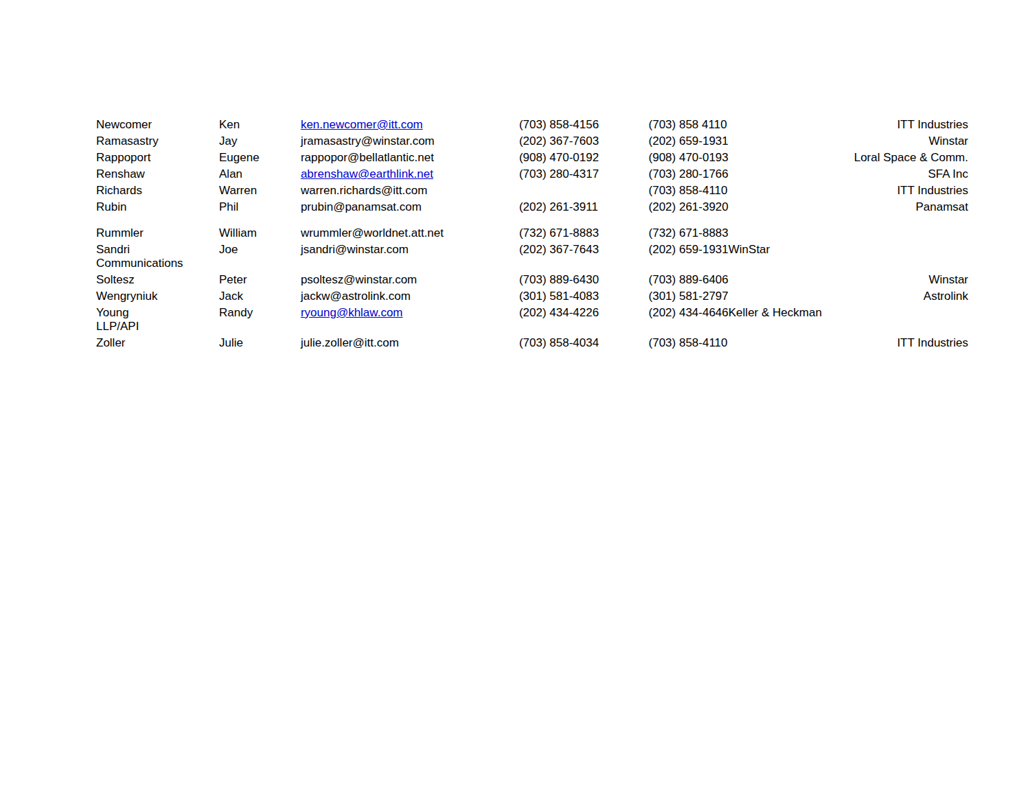| Newcomer | Ken | ken.newcomer@itt.com | (703) 858-4156 | (703) 858 4110 | ITT Industries |
| Ramasastry | Jay | jramasastry@winstar.com | (202) 367-7603 | (202) 659-1931 | Winstar |
| Rappoport | Eugene | rappopor@bellatlantic.net | (908) 470-0192 | (908) 470-0193 | Loral Space & Comm. |
| Renshaw | Alan | abrenshaw@earthlink.net | (703) 280-4317 | (703) 280-1766 | SFA Inc |
| Richards | Warren | warren.richards@itt.com | | (703) 858-4110 | ITT Industries |
| Rubin | Phil | prubin@panamsat.com | (202) 261-3911 | (202) 261-3920 | Panamsat |
| Rummler | William | wrummler@worldnet.att.net | (732) 671-8883 | (732) 671-8883 | |
| Sandri Communications | Joe | jsandri@winstar.com | (202) 367-7643 | (202) 659-1931WinStar | |
| Soltesz | Peter | psoltesz@winstar.com | (703) 889-6430 | (703) 889-6406 | Winstar |
| Wengryniuk | Jack | jackw@astrolink.com | (301) 581-4083 | (301) 581-2797 | Astrolink |
| Young LLP/API | Randy | ryoung@khlaw.com | (202) 434-4226 | (202) 434-4646Keller & Heckman | |
| Zoller | Julie | julie.zoller@itt.com | (703) 858-4034 | (703) 858-4110 | ITT Industries |